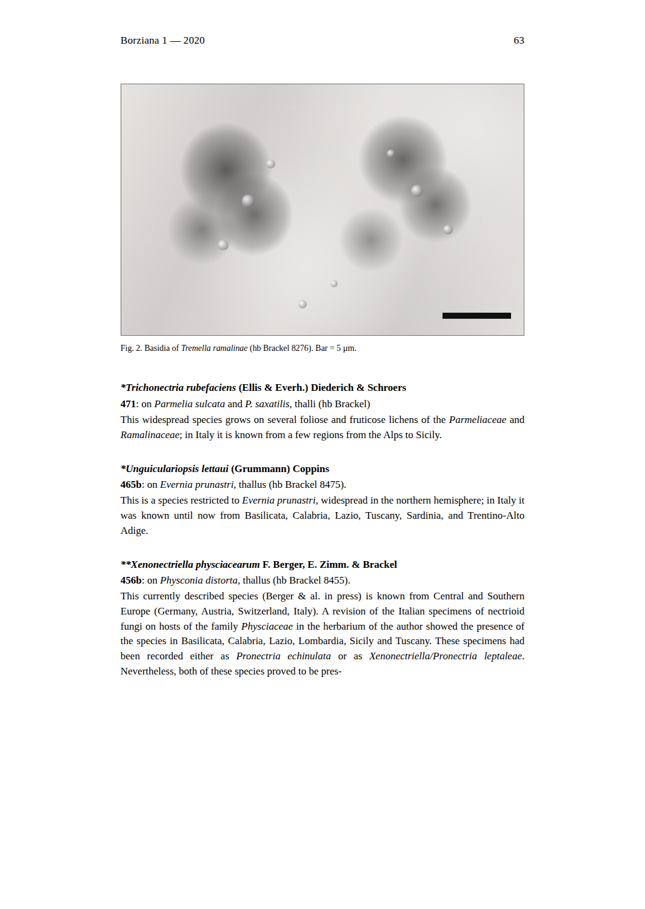Borziana 1 — 2020 63
Fig. 2. Basidia of Tremella ramalinae (hb Brackel 8276). Bar = 5 µm.
*Trichonectria rubefaciens (Ellis & Everh.) Diederich & Schroers
471: on Parmelia sulcata and P. saxatilis, thalli (hb Brackel)
This widespread species grows on several foliose and fruticose lichens of the Parmeliaceae and Ramalinaceae; in Italy it is known from a few regions from the Alps to Sicily.
*Unguiculariopsis lettaui (Grummann) Coppins
465b: on Evernia prunastri, thallus (hb Brackel 8475).
This is a species restricted to Evernia prunastri, widespread in the northern hemisphere; in Italy it was known until now from Basilicata, Calabria, Lazio, Tuscany, Sardinia, and Trentino-Alto Adige.
**Xenonectriella physciacearum F. Berger, E. Zimm. & Brackel
456b: on Physconia distorta, thallus (hb Brackel 8455).
This currently described species (Berger & al. in press) is known from Central and Southern Europe (Germany, Austria, Switzerland, Italy). A revision of the Italian specimens of nectrioid fungi on hosts of the family Physciaceae in the herbarium of the author showed the presence of the species in Basilicata, Calabria, Lazio, Lombardia, Sicily and Tuscany. These specimens had been recorded either as Pronectria echinulata or as Xenonectriella/Pronectria leptaleae. Nevertheless, both of these species proved to be pres-